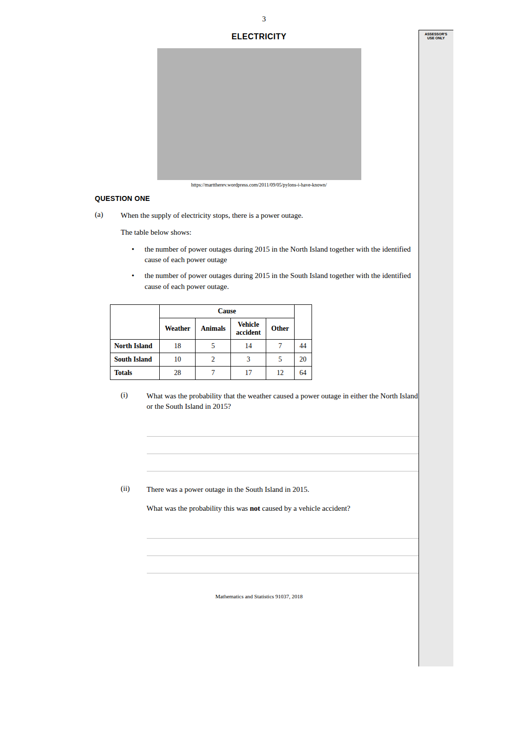3
ASSESSOR'S
USE ONLY
ELECTRICITY
https://marttherev.wordpress.com/2011/09/05/pylons-i-have-known/
QUESTION ONE
(a)
When the supply of electricity stops, there is a power outage.
The table below shows:
the number of power outages during 2015 in the North Island together with the identified cause of each power outage
the number of power outages during 2015 in the South Island together with the identified cause of each power outage.
| | Cause | |
| Weather | Animals | Vehicle accident | Other |
| North Island | 18 | 5 | 14 | 7 | 44 |
| South Island | 10 | 2 | 3 | 5 | 20 |
| Totals | 28 | 7 | 17 | 12 | 64 |
(i)
What was the probability that the weather caused a power outage in either the North Island or the South Island in 2015?
(ii)
There was a power outage in the South Island in 2015.
What was the probability this was not caused by a vehicle accident?
Mathematics and Statistics 91037, 2018